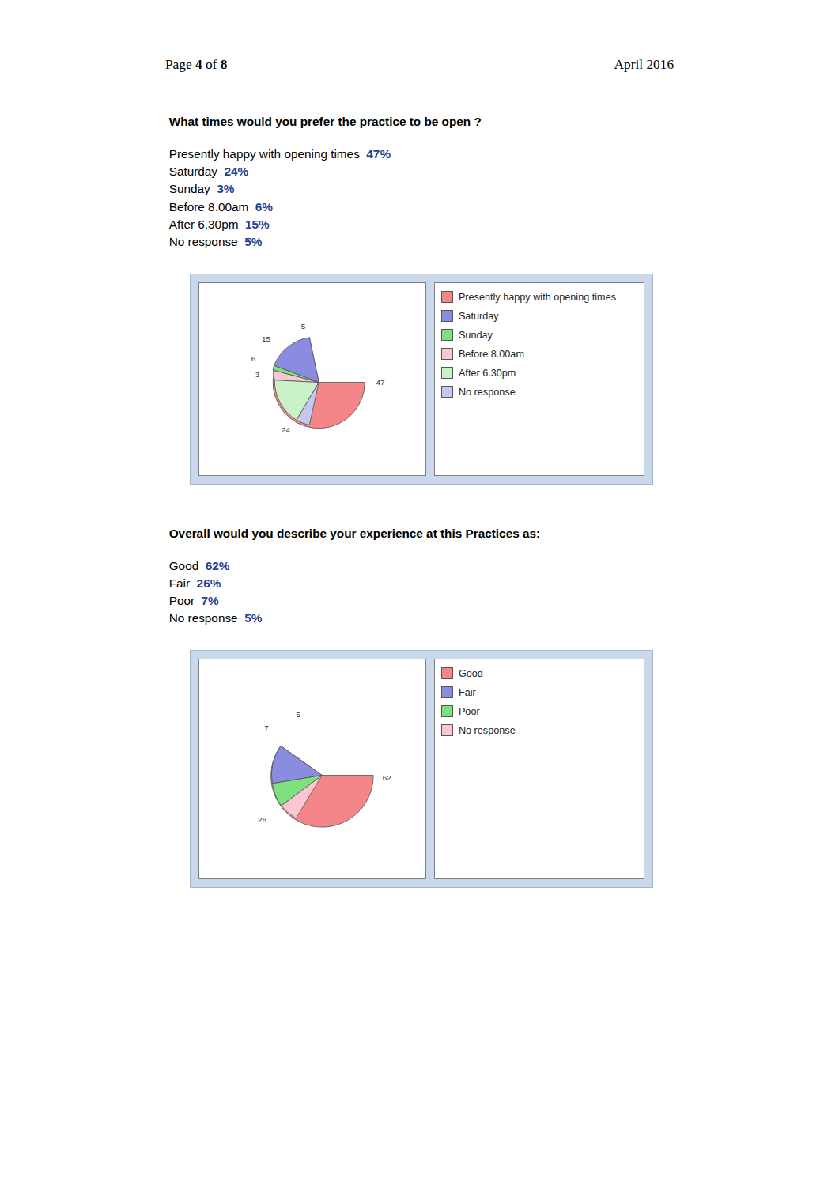Page 4 of 8
April 2016
What times would you prefer the practice to be open ?
Presently happy with opening times 47%
Saturday 24%
Sunday 3%
Before 8.00am 6%
After 6.30pm 15%
No response 5%
47 24 3 6 15 5
Presently happy with opening times
Saturday
Sunday
Before 8.00am
After 6.30pm
No response
Overall would you describe your experience at this Practices as:
Good 62%
Fair 26%
Poor 7%
No response 5%
62 26 7 5
Good
Fair
Poor
No response